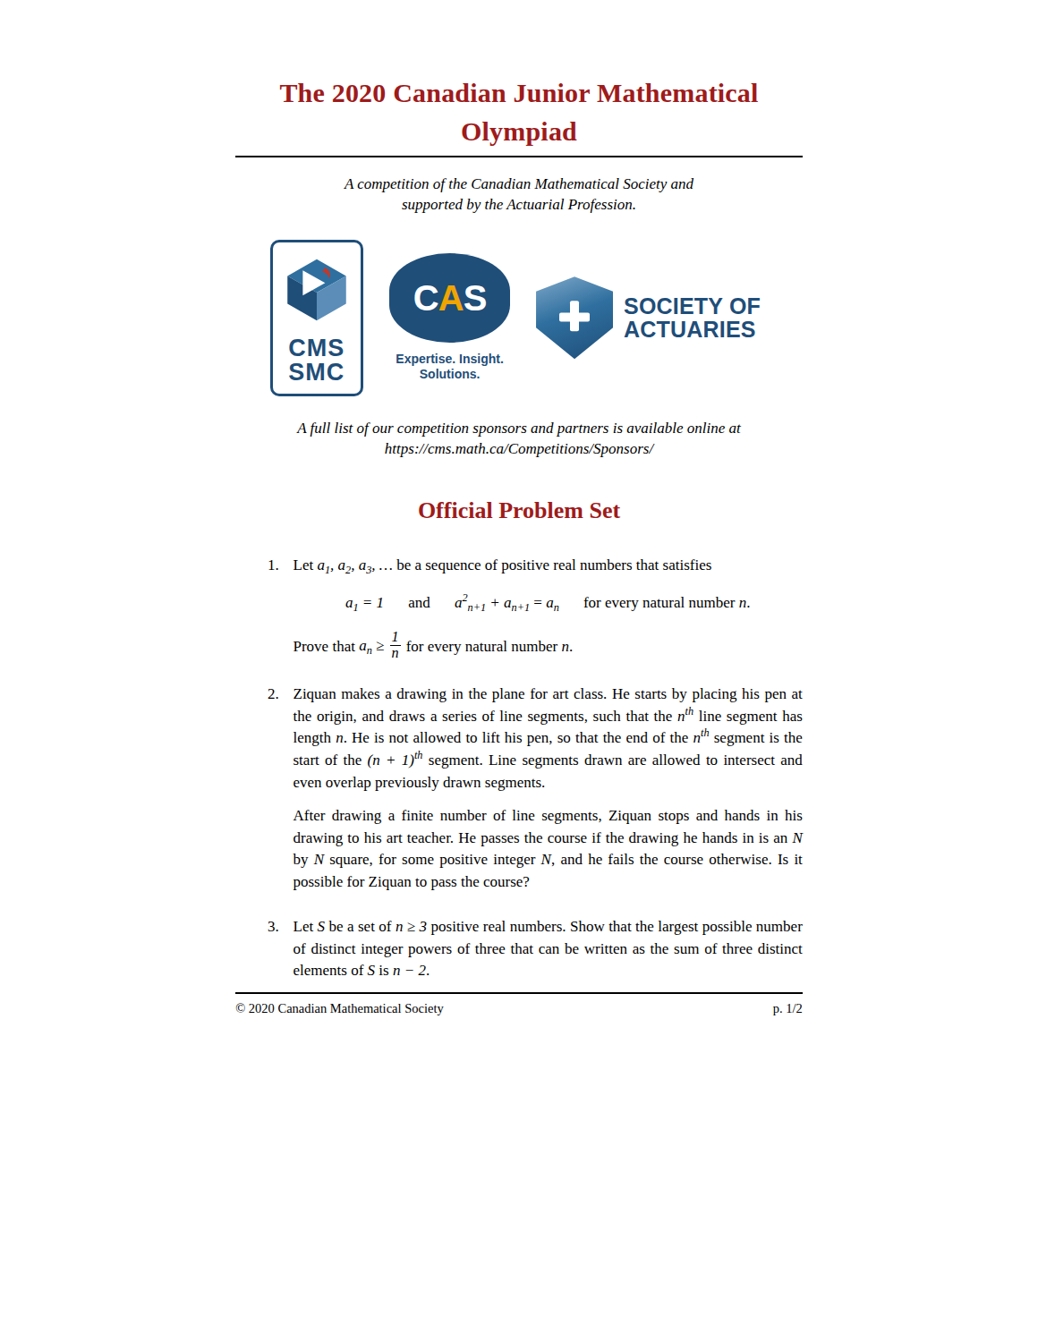The 2020 Canadian Junior Mathematical Olympiad
A competition of the Canadian Mathematical Society and
supported by the Actuarial Profession.
CMS
SMC
CAS
Expertise. Insight.
Solutions.
SOCIETY OF
ACTUARIES
A full list of our competition sponsors and partners is available online at
https://cms.math.ca/Competitions/Sponsors/
Official Problem Set
Let a1, a2, a3, … be a sequence of positive real numbers that satisfies
a1 = 1 and a2n+1 + an+1 = an for every natural number n.
Prove that an ≥ 1 n for every natural number n.
Ziquan makes a drawing in the plane for art class. He starts by placing his pen at the origin, and draws a series of line segments, such that the nth line segment has length n. He is not allowed to lift his pen, so that the end of the nth segment is the start of the (n + 1)th segment. Line segments drawn are allowed to intersect and even overlap previously drawn segments.
After drawing a finite number of line segments, Ziquan stops and hands in his drawing to his art teacher. He passes the course if the drawing he hands in is an N by N square, for some positive integer N, and he fails the course otherwise. Is it possible for Ziquan to pass the course?
Let S be a set of n ≥ 3 positive real numbers. Show that the largest possible number of distinct integer powers of three that can be written as the sum of three distinct elements of S is n − 2.
© 2020 Canadian Mathematical Society p. 1/2